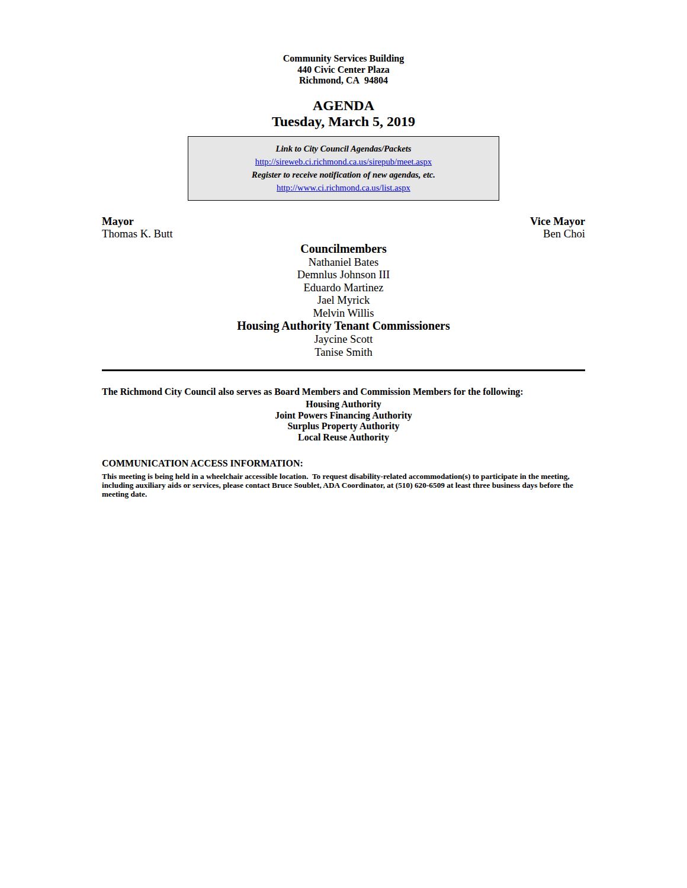Community Services Building
440 Civic Center Plaza
Richmond, CA 94804
AGENDA
Tuesday, March 5, 2019
Link to City Council Agendas/Packets
http://sireweb.ci.richmond.ca.us/sirepub/meet.aspx
Register to receive notification of new agendas, etc.
http://www.ci.richmond.ca.us/list.aspx
| Mayor | | Vice Mayor |
| Thomas K. Butt | | Ben Choi |
Councilmembers
Nathaniel Bates
Demnlus Johnson III
Eduardo Martinez
Jael Myrick
Melvin Willis
Housing Authority Tenant Commissioners
Jaycine Scott
Tanise Smith
The Richmond City Council also serves as Board Members and Commission Members for the following:
Housing Authority
Joint Powers Financing Authority
Surplus Property Authority
Local Reuse Authority
COMMUNICATION ACCESS INFORMATION:
This meeting is being held in a wheelchair accessible location. To request disability-related accommodation(s) to participate in the meeting, including auxiliary aids or services, please contact Bruce Soublet, ADA Coordinator, at (510) 620-6509 at least three business days before the meeting date.